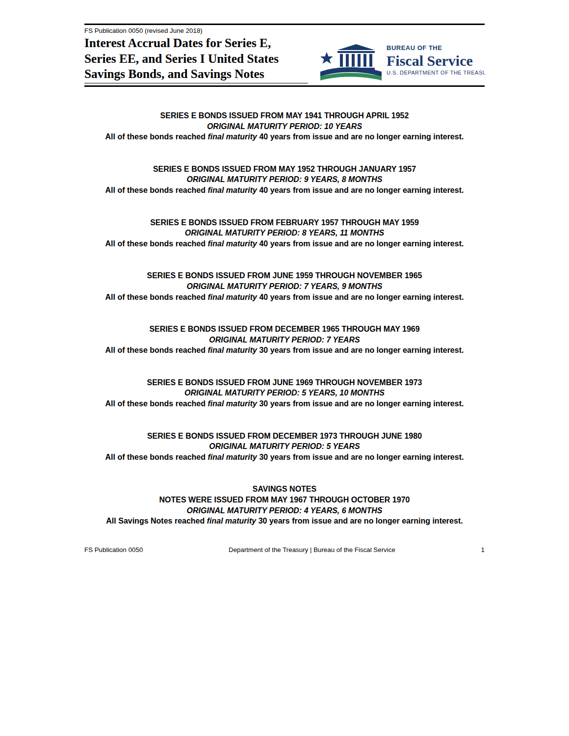FS Publication 0050 (revised June 2018)
Interest Accrual Dates for Series E,
Series EE, and Series I United States
Savings Bonds, and Savings Notes
BUREAU OF THE Fiscal Service U.S. DEPARTMENT OF THE TREASURY
SERIES E BONDS ISSUED FROM MAY 1941 THROUGH APRIL 1952
ORIGINAL MATURITY PERIOD: 10 YEARS
All of these bonds reached final maturity 40 years from issue and are no longer earning interest.
SERIES E BONDS ISSUED FROM MAY 1952 THROUGH JANUARY 1957
ORIGINAL MATURITY PERIOD: 9 YEARS, 8 MONTHS
All of these bonds reached final maturity 40 years from issue and are no longer earning interest.
SERIES E BONDS ISSUED FROM FEBRUARY 1957 THROUGH MAY 1959
ORIGINAL MATURITY PERIOD: 8 YEARS, 11 MONTHS
All of these bonds reached final maturity 40 years from issue and are no longer earning interest.
SERIES E BONDS ISSUED FROM JUNE 1959 THROUGH NOVEMBER 1965
ORIGINAL MATURITY PERIOD: 7 YEARS, 9 MONTHS
All of these bonds reached final maturity 40 years from issue and are no longer earning interest.
SERIES E BONDS ISSUED FROM DECEMBER 1965 THROUGH MAY 1969
ORIGINAL MATURITY PERIOD: 7 YEARS
All of these bonds reached final maturity 30 years from issue and are no longer earning interest.
SERIES E BONDS ISSUED FROM JUNE 1969 THROUGH NOVEMBER 1973
ORIGINAL MATURITY PERIOD: 5 YEARS, 10 MONTHS
All of these bonds reached final maturity 30 years from issue and are no longer earning interest.
SERIES E BONDS ISSUED FROM DECEMBER 1973 THROUGH JUNE 1980
ORIGINAL MATURITY PERIOD: 5 YEARS
All of these bonds reached final maturity 30 years from issue and are no longer earning interest.
SAVINGS NOTES
NOTES WERE ISSUED FROM MAY 1967 THROUGH OCTOBER 1970
ORIGINAL MATURITY PERIOD: 4 YEARS, 6 MONTHS
All Savings Notes reached final maturity 30 years from issue and are no longer earning interest.
FS Publication 0050 Department of the Treasury | Bureau of the Fiscal Service 1